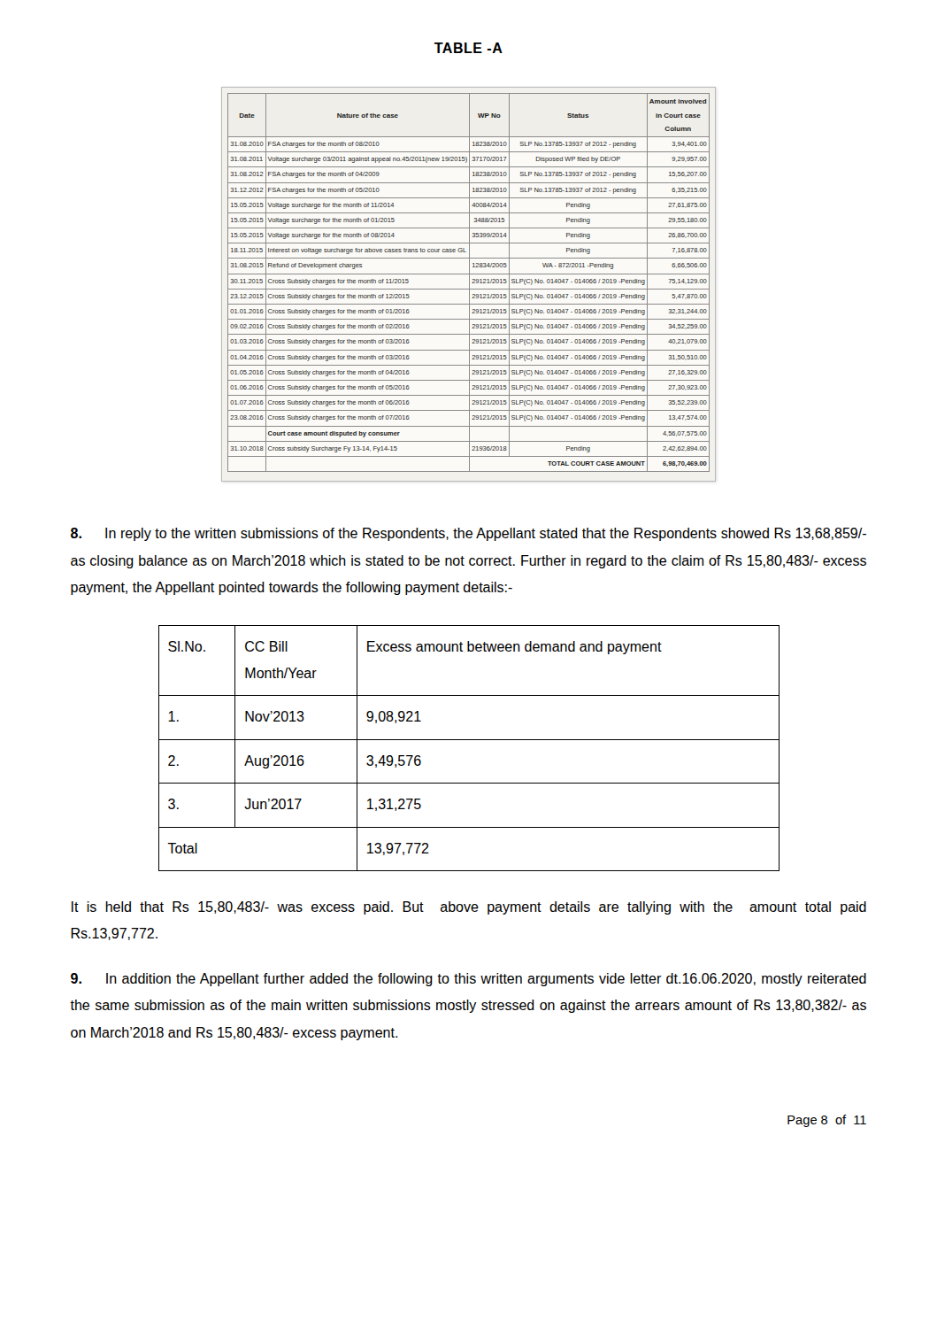TABLE -A
| Date | Nature of the case | WP No | Status | Amount involved in Court case Column |
| --- | --- | --- | --- | --- |
| 31.08.2010 | FSA charges for the month of 08/2010 | 18238/2010 | SLP No.13785-13937 of 2012 - pending | 3,94,401.00 |
| 31.08.2011 | Voltage surcharge 03/2011 against appeal no.45/2011(new 19/2015) | 37170/2017 | Disposed WP filed by DE/OP | 9,29,957.00 |
| 31.08.2012 | FSA charges for the month of 04/2009 | 18238/2010 | SLP No.13785-13937 of 2012 - pending | 15,56,207.00 |
| 31.12.2012 | FSA charges for the month of 05/2010 | 18238/2010 | SLP No.13785-13937 of 2012 - pending | 6,35,215.00 |
| 15.05.2015 | Voltage surcharge for the month of 11/2014 | 40084/2014 | Pending | 27,61,875.00 |
| 15.05.2015 | Voltage surcharge for the month of 01/2015 | 3488/2015 | Pending | 29,55,180.00 |
| 15.05.2015 | Voltage surcharge for the month of 08/2014 | 35399/2014 | Pending | 26,86,700.00 |
| 18.11.2015 | Interest on voltage surcharge for above cases trans to cour case GL | | Pending | 7,16,878.00 |
| 31.08.2015 | Refund of Development charges | 12834/2005 | WA - 872/2011 -Pending | 6,66,506.00 |
| 30.11.2015 | Cross Subsidy charges for the month of 11/2015 | 29121/2015 | SLP(C) No. 014047 - 014066 / 2019 -Pending | 75,14,129.00 |
| 23.12.2015 | Cross Subsidy charges for the month of 12/2015 | 29121/2015 | SLP(C) No. 014047 - 014066 / 2019 -Pending | 5,47,870.00 |
| 01.01.2016 | Cross Subsidy charges for the month of 01/2016 | 29121/2015 | SLP(C) No. 014047 - 014066 / 2019 -Pending | 32,31,244.00 |
| 09.02.2016 | Cross Subsidy charges for the month of 02/2016 | 29121/2015 | SLP(C) No. 014047 - 014066 / 2019 -Pending | 34,52,259.00 |
| 01.03.2016 | Cross Subsidy charges for the month of 03/2016 | 29121/2015 | SLP(C) No. 014047 - 014066 / 2019 -Pending | 40,21,079.00 |
| 01.04.2016 | Cross Subsidy charges for the month of 03/2016 | 29121/2015 | SLP(C) No. 014047 - 014066 / 2019 -Pending | 31,50,510.00 |
| 01.05.2016 | Cross Subsidy charges for the month of 04/2016 | 29121/2015 | SLP(C) No. 014047 - 014066 / 2019 -Pending | 27,16,329.00 |
| 01.06.2016 | Cross Subsidy charges for the month of 05/2016 | 29121/2015 | SLP(C) No. 014047 - 014066 / 2019 -Pending | 27,30,923.00 |
| 01.07.2016 | Cross Subsidy charges for the month of 06/2016 | 29121/2015 | SLP(C) No. 014047 - 014066 / 2019 -Pending | 35,52,239.00 |
| 23.08.2016 | Cross Subsidy charges for the month of 07/2016 | 29121/2015 | SLP(C) No. 014047 - 014066 / 2019 -Pending | 13,47,574.00 |
| | Court case amount disputed by consumer | | | 4,56,07,575.00 |
| 31.10.2018 | Cross subsidy Surcharge Fy 13-14, Fy14-15 | 21936/2018 | Pending | 2,42,62,894.00 |
| | | TOTAL COURT CASE AMOUNT | 6,98,70,469.00 |
8. In reply to the written submissions of the Respondents, the Appellant stated that the Respondents showed Rs 13,68,859/-as closing balance as on March’2018 which is stated to be not correct. Further in regard to the claim of Rs 15,80,483/- excess payment, the Appellant pointed towards the following payment details:-
| Sl.No. | CC Bill Month/Year | Excess amount between demand and payment |
| --- | --- | --- |
| 1. | Nov’2013 | 9,08,921 |
| 2. | Aug’2016 | 3,49,576 |
| 3. | Jun’2017 | 1,31,275 |
| Total | 13,97,772 |
It is held that Rs 15,80,483/- was excess paid. But above payment details are tallying with the amount total paid Rs.13,97,772.
9. In addition the Appellant further added the following to this written arguments vide letter dt.16.06.2020, mostly reiterated the same submission as of the main written submissions mostly stressed on against the arrears amount of Rs 13,80,382/- as on March’2018 and Rs 15,80,483/- excess payment.
Page 8 of 11